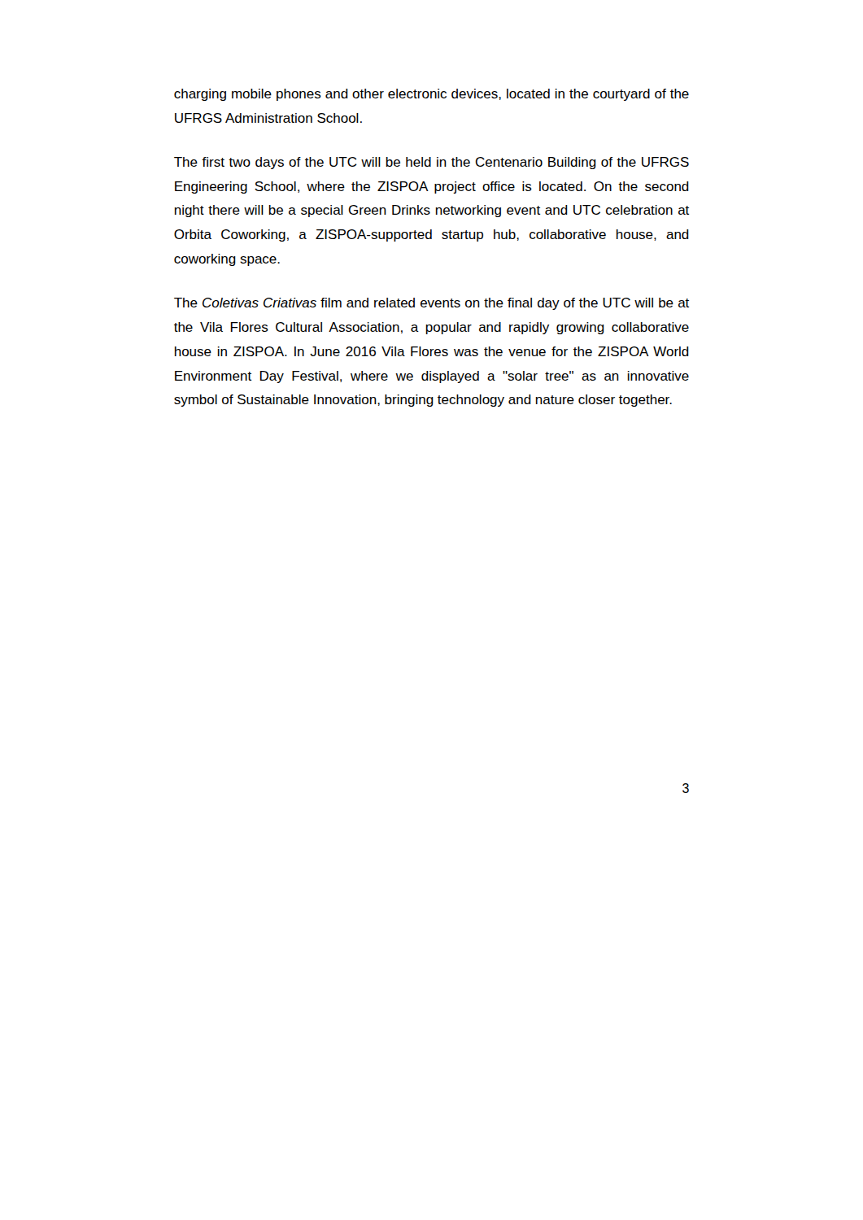charging mobile phones and other electronic devices, located in the courtyard of the UFRGS Administration School.
The first two days of the UTC will be held in the Centenario Building of the UFRGS Engineering School, where the ZISPOA project office is located. On the second night there will be a special Green Drinks networking event and UTC celebration at Orbita Coworking, a ZISPOA-supported startup hub, collaborative house, and coworking space.
The Coletivas Criativas film and related events on the final day of the UTC will be at the Vila Flores Cultural Association, a popular and rapidly growing collaborative house in ZISPOA. In June 2016 Vila Flores was the venue for the ZISPOA World Environment Day Festival, where we displayed a "solar tree" as an innovative symbol of Sustainable Innovation, bringing technology and nature closer together.
3